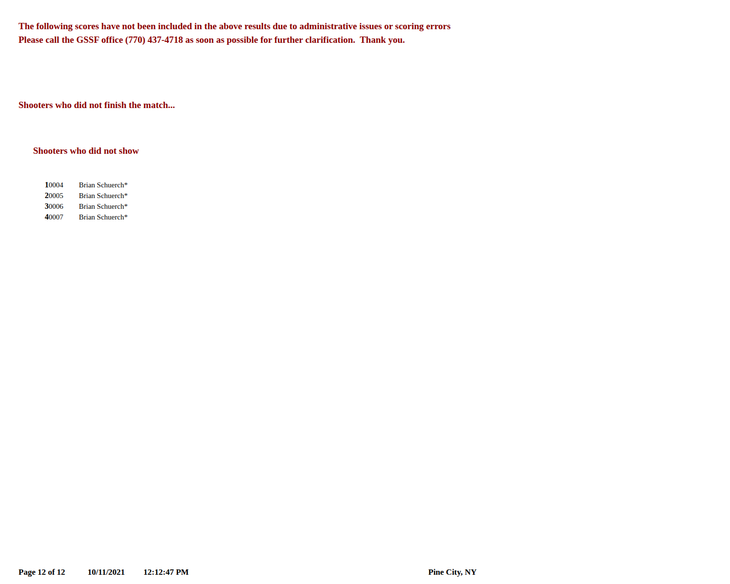The following scores have not been included in the above results due to administrative issues or scoring errors
Please call the GSSF office (770) 437-4718 as soon as possible for further clarification. Thank you.
Shooters who did not finish the match...
Shooters who did not show
| 1 | 0004 | Brian Schuerch* |
| 2 | 0005 | Brian Schuerch* |
| 3 | 0006 | Brian Schuerch* |
| 4 | 0007 | Brian Schuerch* |
Page 12 of 12 10/11/2021 12:12:47 PM Pine City, NY